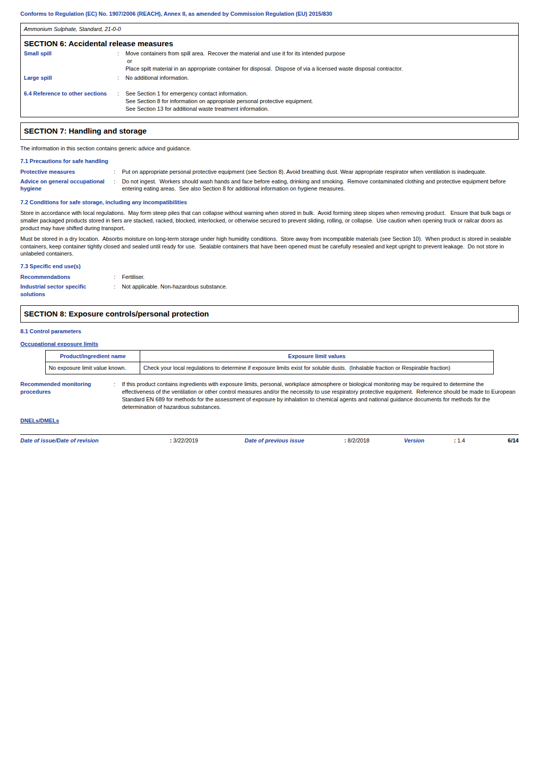Conforms to Regulation (EC) No. 1907/2006 (REACH), Annex II, as amended by Commission Regulation (EU) 2015/830
Ammonium Sulphate, Standard, 21-0-0
SECTION 6: Accidental release measures
| Small spill | : | Move containers from spill area. Recover the material and use it for its intended purpose or Place spilt material in an appropriate container for disposal. Dispose of via a licensed waste disposal contractor. |
| Large spill | : | No additional information. |
| 6.4 Reference to other sections | : | See Section 1 for emergency contact information. See Section 8 for information on appropriate personal protective equipment. See Section 13 for additional waste treatment information. |
SECTION 7: Handling and storage
The information in this section contains generic advice and guidance.
7.1 Precautions for safe handling
| Protective measures | : | Put on appropriate personal protective equipment (see Section 8). Avoid breathing dust. Wear appropriate respirator when ventilation is inadequate. |
| Advice on general occupational hygiene | : | Do not ingest. Workers should wash hands and face before eating, drinking and smoking. Remove contaminated clothing and protective equipment before entering eating areas. See also Section 8 for additional information on hygiene measures. |
7.2 Conditions for safe storage, including any incompatibilities
Store in accordance with local regulations. May form steep piles that can collapse without warning when stored in bulk. Avoid forming steep slopes when removing product. Ensure that bulk bags or smaller packaged products stored in tiers are stacked, racked, blocked, interlocked, or otherwise secured to prevent sliding, rolling, or collapse. Use caution when opening truck or railcar doors as product may have shifted during transport.
Must be stored in a dry location. Absorbs moisture on long-term storage under high humidity conditions. Store away from incompatible materials (see Section 10). When product is stored in sealable containers, keep container tightly closed and sealed until ready for use. Sealable containers that have been opened must be carefully resealed and kept upright to prevent leakage. Do not store in unlabeled containers.
7.3 Specific end use(s)
| Recommendations | : | Fertiliser. |
| Industrial sector specific solutions | : | Not applicable. Non-hazardous substance. |
SECTION 8: Exposure controls/personal protection
8.1 Control parameters
Occupational exposure limits
| Product/ingredient name | Exposure limit values |
| --- | --- |
| No exposure limit value known. | Check your local regulations to determine if exposure limits exist for soluble dusts. (Inhalable fraction or Respirable fraction) |
| Recommended monitoring procedures | : | If this product contains ingredients with exposure limits, personal, workplace atmosphere or biological monitoring may be required to determine the effectiveness of the ventilation or other control measures and/or the necessity to use respiratory protective equipment. Reference should be made to European Standard EN 689 for methods for the assessment of exposure by inhalation to chemical agents and national guidance documents for methods for the determination of hazardous substances. |
DNELs/DMELs
| Date of issue/Date of revision | : 3/22/2019 | Date of previous issue | : 8/2/2018 | Version | : 1.4 | 6/14 |